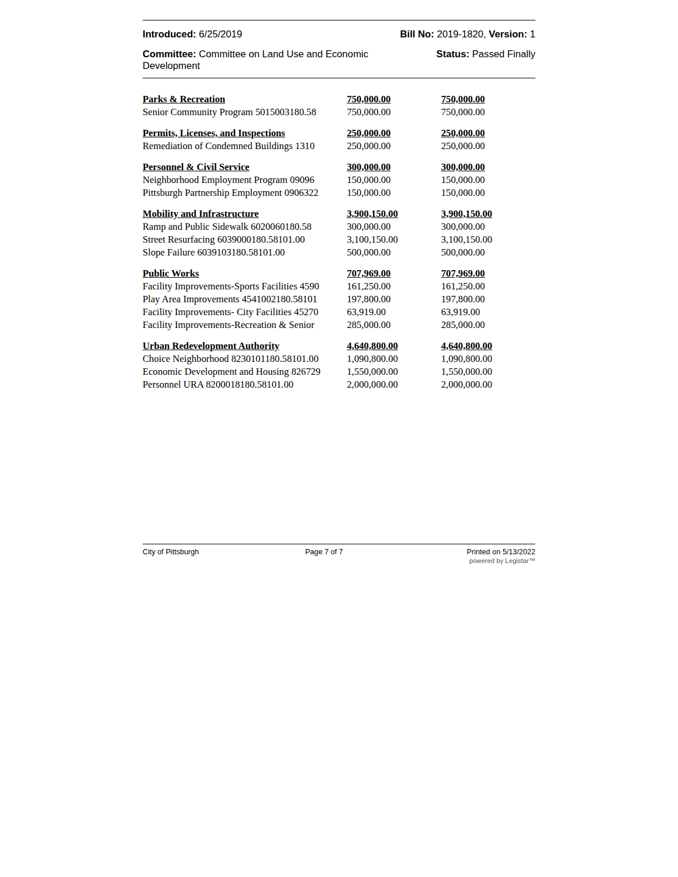| Introduced: 6/25/2019 | Bill No: 2019-1820, Version: 1 |
| Committee: Committee on Land Use and Economic Development | Status: Passed Finally |
| Parks & Recreation | 750,000.00 | 750,000.00 |
| Senior Community Program 5015003180.58 | 750,000.00 | 750,000.00 |
| Permits, Licenses, and Inspections | 250,000.00 | 250,000.00 |
| Remediation of Condemned Buildings 1310 | 250,000.00 | 250,000.00 |
| Personnel & Civil Service | 300,000.00 | 300,000.00 |
| Neighborhood Employment Program 09096 | 150,000.00 | 150,000.00 |
| Pittsburgh Partnership Employment 0906322 | 150,000.00 | 150,000.00 |
| Mobility and Infrastructure | 3,900,150.00 | 3,900,150.00 |
| Ramp and Public Sidewalk 6020060180.58 | 300,000.00 | 300,000.00 |
| Street Resurfacing 6039000180.58101.00 | 3,100,150.00 | 3,100,150.00 |
| Slope Failure 6039103180.58101.00 | 500,000.00 | 500,000.00 |
| Public Works | 707,969.00 | 707,969.00 |
| Facility Improvements-Sports Facilities 4590 | 161,250.00 | 161,250.00 |
| Play Area Improvements 4541002180.58101 | 197,800.00 | 197,800.00 |
| Facility Improvements- City Facilities 45270 | 63,919.00 | 63,919.00 |
| Facility Improvements-Recreation & Senior | 285,000.00 | 285,000.00 |
| Urban Redevelopment Authority | 4,640,800.00 | 4,640,800.00 |
| Choice Neighborhood 8230101180.58101.00 | 1,090,800.00 | 1,090,800.00 |
| Economic Development and Housing 826729 | 1,550,000.00 | 1,550,000.00 |
| Personnel URA 8200018180.58101.00 | 2,000,000.00 | 2,000,000.00 |
| City of Pittsburgh | Page 7 of 7 | Printed on 5/13/2022 |
| powered by Legistar™ |